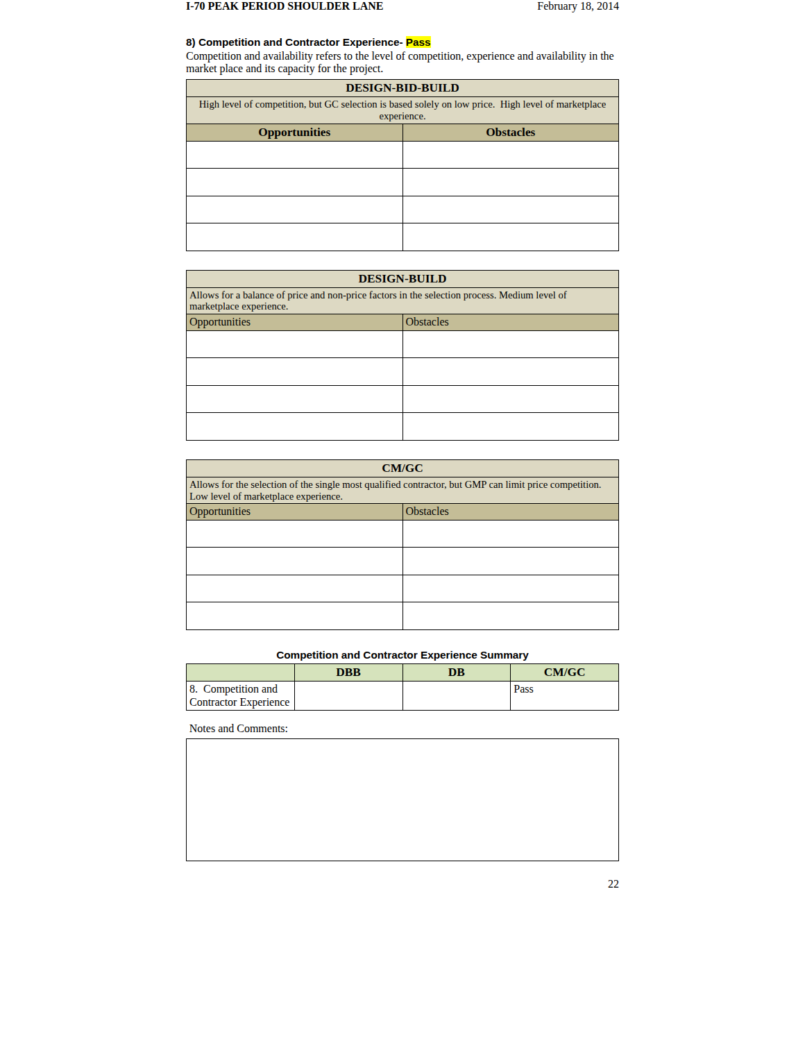I-70 PEAK PERIOD SHOULDER LANE
February 18, 2014
8) Competition and Contractor Experience- Pass
Competition and availability refers to the level of competition, experience and availability in the market place and its capacity for the project.
| DESIGN-BID-BUILD |
| High level of competition, but GC selection is based solely on low price. High level of marketplace experience. |
| Opportunities | Obstacles |
| DESIGN-BUILD |
| Allows for a balance of price and non-price factors in the selection process. Medium level of marketplace experience. |
| Opportunities | Obstacles |
| CM/GC |
| Allows for the selection of the single most qualified contractor, but GMP can limit price competition. Low level of marketplace experience. |
| Opportunities | Obstacles |
Competition and Contractor Experience Summary
| | DBB | DB | CM/GC |
| --- | --- | --- | --- |
| 8. Competition and Contractor Experience | | | Pass |
Notes and Comments:
22